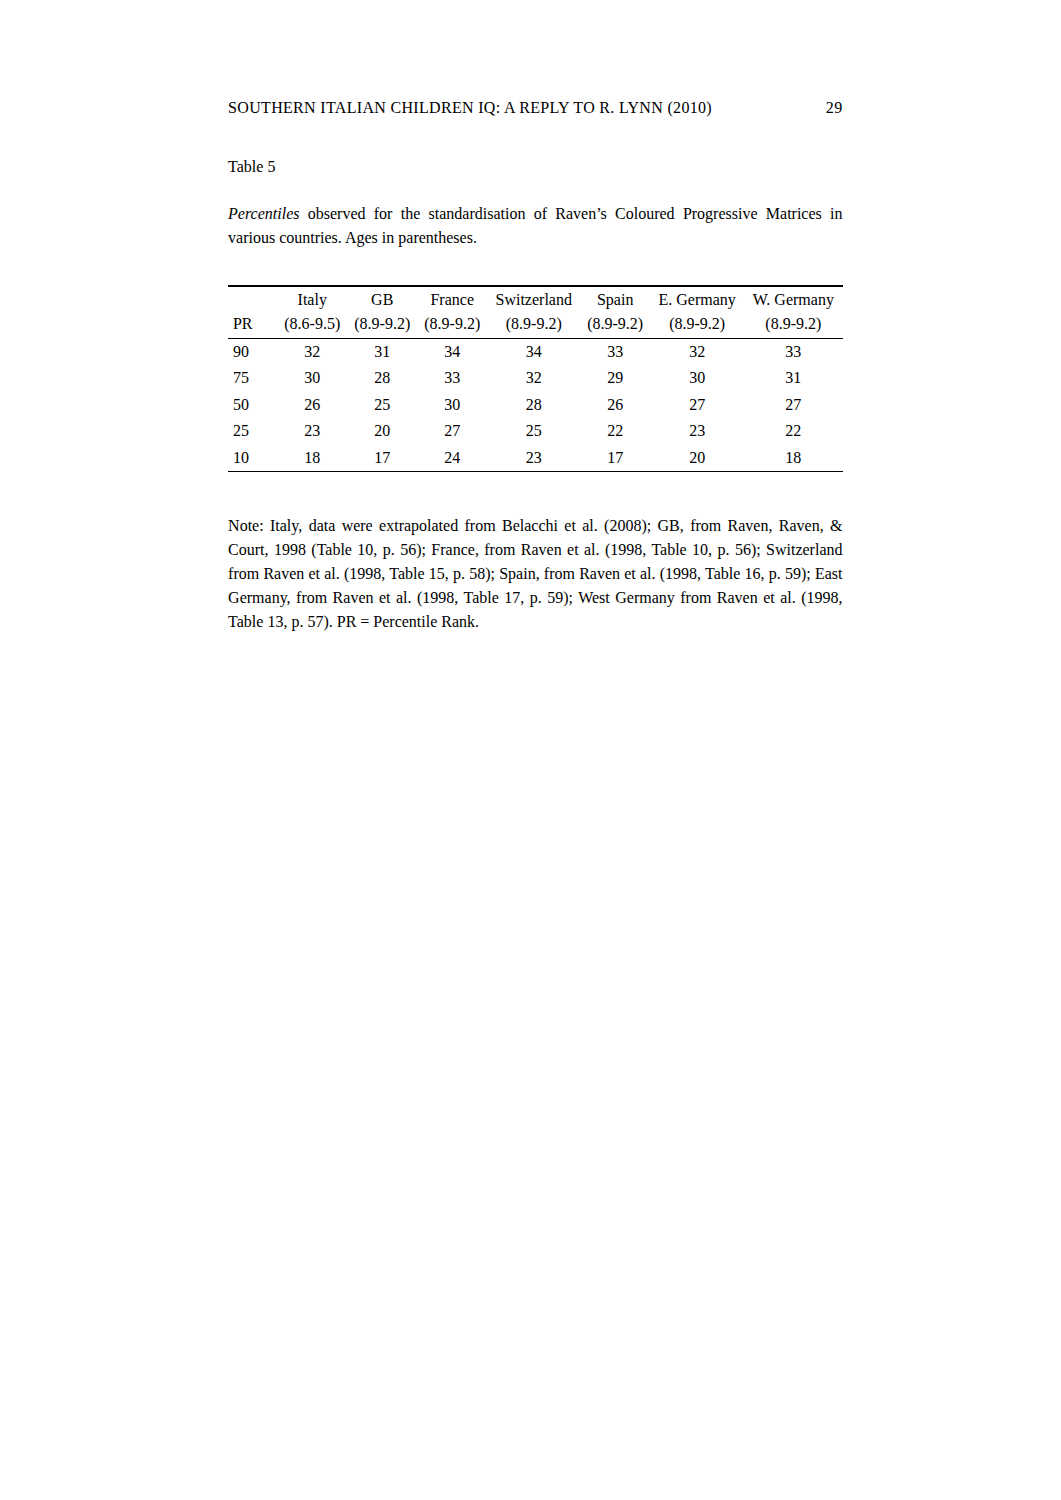Southern Italian Children IQ: A Reply to R. Lynn (2010) 29
Table 5
Percentiles observed for the standardisation of Raven’s Coloured Progressive Matrices in various countries. Ages in parentheses.
| PR | Italy (8.6-9.5) | GB (8.9-9.2) | France (8.9-9.2) | Switzerland (8.9-9.2) | Spain (8.9-9.2) | E. Germany (8.9-9.2) | W. Germany (8.9-9.2) |
| --- | --- | --- | --- | --- | --- | --- | --- |
| 90 | 32 | 31 | 34 | 34 | 33 | 32 | 33 |
| 75 | 30 | 28 | 33 | 32 | 29 | 30 | 31 |
| 50 | 26 | 25 | 30 | 28 | 26 | 27 | 27 |
| 25 | 23 | 20 | 27 | 25 | 22 | 23 | 22 |
| 10 | 18 | 17 | 24 | 23 | 17 | 20 | 18 |
Note: Italy, data were extrapolated from Belacchi et al. (2008); GB, from Raven, Raven, & Court, 1998 (Table 10, p. 56); France, from Raven et al. (1998, Table 10, p. 56); Switzerland from Raven et al. (1998, Table 15, p. 58); Spain, from Raven et al. (1998, Table 16, p. 59); East Germany, from Raven et al. (1998, Table 17, p. 59); West Germany from Raven et al. (1998, Table 13, p. 57). PR = Percentile Rank.